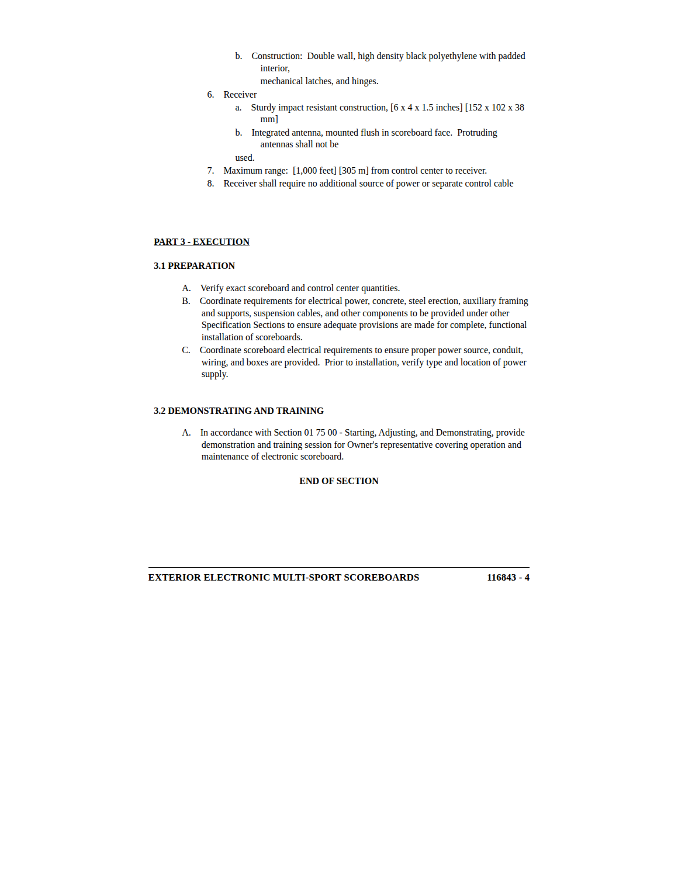b. Construction: Double wall, high density black polyethylene with padded interior,
mechanical latches, and hinges.
6. Receiver
a. Sturdy impact resistant construction, [6 x 4 x 1.5 inches] [152 x 102 x 38 mm]
b. Integrated antenna, mounted flush in scoreboard face. Protruding antennas shall not be
used.
7. Maximum range: [1,000 feet] [305 m] from control center to receiver.
8. Receiver shall require no additional source of power or separate control cable
PART 3 - EXECUTION
3.1 PREPARATION
A. Verify exact scoreboard and control center quantities.
B. Coordinate requirements for electrical power, concrete, steel erection, auxiliary framing and supports, suspension cables, and other components to be provided under other Specification Sections to ensure adequate provisions are made for complete, functional installation of scoreboards.
C. Coordinate scoreboard electrical requirements to ensure proper power source, conduit, wiring, and boxes are provided. Prior to installation, verify type and location of power supply.
3.2 DEMONSTRATING AND TRAINING
A. In accordance with Section 01 75 00 - Starting, Adjusting, and Demonstrating, provide demonstration and training session for Owner's representative covering operation and maintenance of electronic scoreboard.
END OF SECTION
Exterior Electronic Multi-Sport Scoreboards 116843 - 4